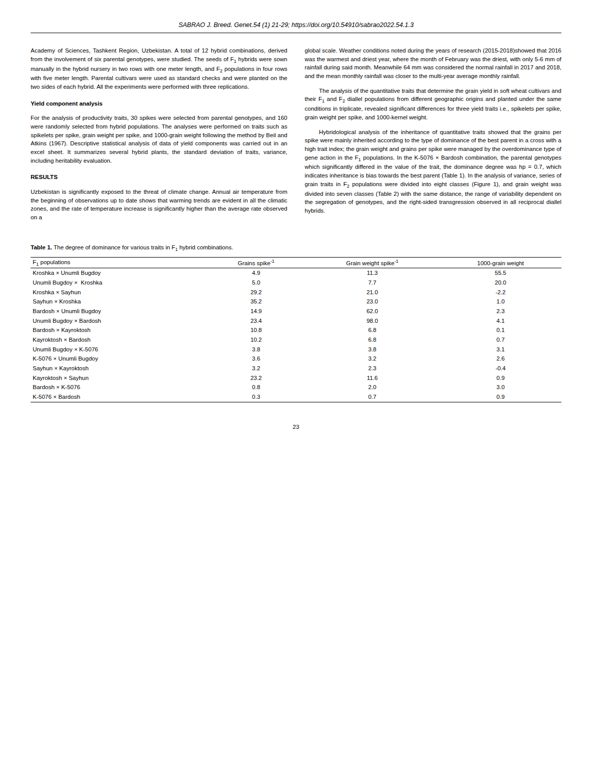SABRAO J. Breed. Genet.54 (1) 21-29; https://doi.org/10.54910/sabrao2022.54.1.3
Academy of Sciences, Tashkent Region, Uzbekistan. A total of 12 hybrid combinations, derived from the involvement of six parental genotypes, were studied. The seeds of F1 hybrids were sown manually in the hybrid nursery in two rows with one meter length, and F2 populations in four rows with five meter length. Parental cultivars were used as standard checks and were planted on the two sides of each hybrid. All the experiments were performed with three replications.
Yield component analysis
For the analysis of productivity traits, 30 spikes were selected from parental genotypes, and 160 were randomly selected from hybrid populations. The analyses were performed on traits such as spikelets per spike, grain weight per spike, and 1000-grain weight following the method by Beil and Atkins (1967). Descriptive statistical analysis of data of yield components was carried out in an excel sheet. It summarizes several hybrid plants, the standard deviation of traits, variance, including heritability evaluation.
RESULTS
Uzbekistan is significantly exposed to the threat of climate change. Annual air temperature from the beginning of observations up to date shows that warming trends are evident in all the climatic zones, and the rate of temperature increase is significantly higher than the average rate observed on a
global scale. Weather conditions noted during the years of research (2015-2018)showed that 2016 was the warmest and driest year, where the month of February was the driest, with only 5-6 mm of rainfall during said month. Meanwhile 64 mm was considered the normal rainfall in 2017 and 2018, and the mean monthly rainfall was closer to the multi-year average monthly rainfall.
The analysis of the quantitative traits that determine the grain yield in soft wheat cultivars and their F1 and F2 diallel populations from different geographic origins and planted under the same conditions in triplicate, revealed significant differences for three yield traits i.e., spikelets per spike, grain weight per spike, and 1000-kernel weight.
Hybridological analysis of the inheritance of quantitative traits showed that the grains per spike were mainly inherited according to the type of dominance of the best parent in a cross with a high trait index; the grain weight and grains per spike were managed by the overdominance type of gene action in the F1 populations. In the K-5076 × Bardosh combination, the parental genotypes which significantly differed in the value of the trait, the dominance degree was hp = 0.7, which indicates inheritance is bias towards the best parent (Table 1). In the analysis of variance, series of grain traits in F2 populations were divided into eight classes (Figure 1), and grain weight was divided into seven classes (Table 2) with the same distance, the range of variability dependent on the segregation of genotypes, and the right-sided transgression observed in all reciprocal diallel hybrids.
Table 1. The degree of dominance for various traits in F1 hybrid combinations.
| F 1 populations | Grains spike -1 | Grain weight spike -1 | 1000-grain weight |
| --- | --- | --- | --- |
| Kroshka × Unumli Bugdoy | 4.9 | 11.3 | 55.5 |
| Unumli Bugdoy × Kroshka | 5.0 | 7.7 | 20.0 |
| Kroshka × Sayhun | 29.2 | 21.0 | -2.2 |
| Sayhun × Kroshka | 35.2 | 23.0 | 1.0 |
| Bardosh × Unumli Bugdoy | 14.9 | 62.0 | 2.3 |
| Unumli Bugdoy × Bardosh | 23.4 | 98.0 | 4.1 |
| Bardosh × Kayroktosh | 10.8 | 6.8 | 0.1 |
| Kayroktosh × Bardosh | 10.2 | 6.8 | 0.7 |
| Unumli Bugdoy × K-5076 | 3.8 | 3.8 | 3.1 |
| K-5076 × Unumli Bugdoy | 3.6 | 3.2 | 2.6 |
| Sayhun × Kayroktosh | 3.2 | 2.3 | -0.4 |
| Kayroktosh × Sayhun | 23.2 | 11.6 | 0.9 |
| Bardosh × K-5076 | 0.8 | 2.0 | 3.0 |
| K-5076 × Bardosh | 0.3 | 0.7 | 0.9 |
23